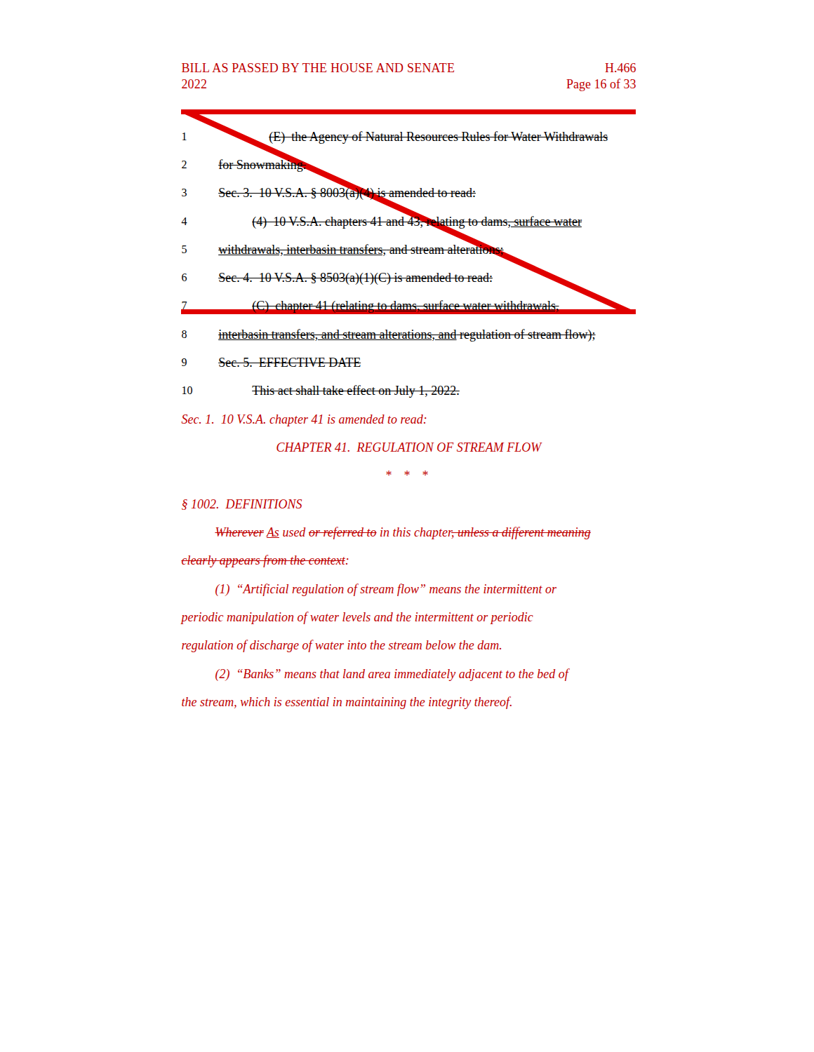BILL AS PASSED BY THE HOUSE AND SENATE H.466
2022 Page 16 of 33
(E) the Agency of Natural Resources Rules for Water Withdrawals
for Snowmaking.
Sec. 3. 10 V.S.A. § 8003(a)(4) is amended to read:
(4) 10 V.S.A. chapters 41 and 43, relating to dams, surface water
withdrawals, interbasin transfers, and stream alterations;
Sec. 4. 10 V.S.A. § 8503(a)(1)(C) is amended to read:
(C) chapter 41 (relating to dams, surface water withdrawals,
interbasin transfers, and stream alterations, and regulation of stream flow);
Sec. 5. EFFECTIVE DATE
This act shall take effect on July 1, 2022.
Sec. 1. 10 V.S.A. chapter 41 is amended to read:
CHAPTER 41. REGULATION OF STREAM FLOW
* * *
§ 1002. DEFINITIONS
Wherever As used or referred to in this chapter, unless a different meaning
clearly appears from the context:
(1) “Artificial regulation of stream flow” means the intermittent or
periodic manipulation of water levels and the intermittent or periodic
regulation of discharge of water into the stream below the dam.
(2) “Banks” means that land area immediately adjacent to the bed of
the stream, which is essential in maintaining the integrity thereof.